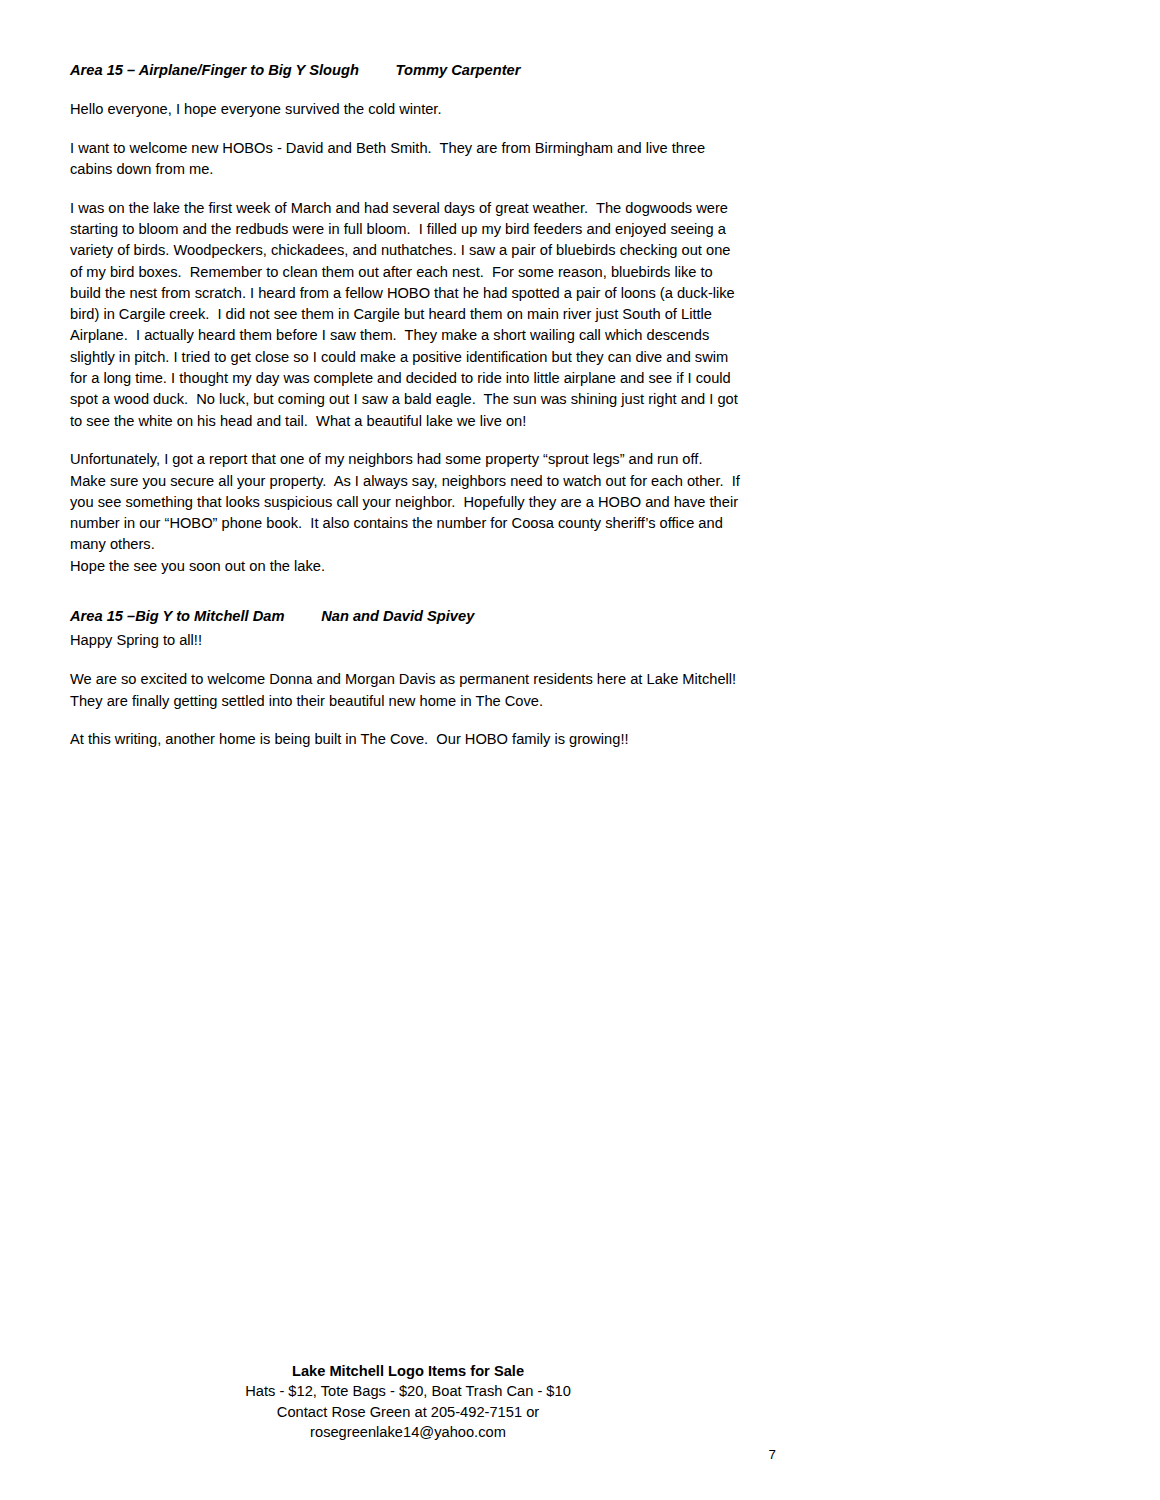Area 15 – Airplane/Finger to Big Y Slough Tommy Carpenter
Hello everyone, I hope everyone survived the cold winter.
I want to welcome new HOBOs - David and Beth Smith. They are from Birmingham and live three cabins down from me.
I was on the lake the first week of March and had several days of great weather. The dogwoods were starting to bloom and the redbuds were in full bloom. I filled up my bird feeders and enjoyed seeing a variety of birds. Woodpeckers, chickadees, and nuthatches. I saw a pair of bluebirds checking out one of my bird boxes. Remember to clean them out after each nest. For some reason, bluebirds like to build the nest from scratch. I heard from a fellow HOBO that he had spotted a pair of loons (a duck-like bird) in Cargile creek. I did not see them in Cargile but heard them on main river just South of Little Airplane. I actually heard them before I saw them. They make a short wailing call which descends slightly in pitch. I tried to get close so I could make a positive identification but they can dive and swim for a long time. I thought my day was complete and decided to ride into little airplane and see if I could spot a wood duck. No luck, but coming out I saw a bald eagle. The sun was shining just right and I got to see the white on his head and tail. What a beautiful lake we live on!
Unfortunately, I got a report that one of my neighbors had some property “sprout legs” and run off. Make sure you secure all your property. As I always say, neighbors need to watch out for each other. If you see something that looks suspicious call your neighbor. Hopefully they are a HOBO and have their number in our “HOBO” phone book. It also contains the number for Coosa county sheriff’s office and many others.
Hope the see you soon out on the lake.
Area 15 –Big Y to Mitchell Dam Nan and David Spivey
Happy Spring to all!!
We are so excited to welcome Donna and Morgan Davis as permanent residents here at Lake Mitchell! They are finally getting settled into their beautiful new home in The Cove.
At this writing, another home is being built in The Cove. Our HOBO family is growing!!
Lake Mitchell Logo Items for Sale Hats - $12, Tote Bags - $20, Boat Trash Can - $10
Contact Rose Green at 205-492-7151 or
rosegreenlake14@yahoo.com
7